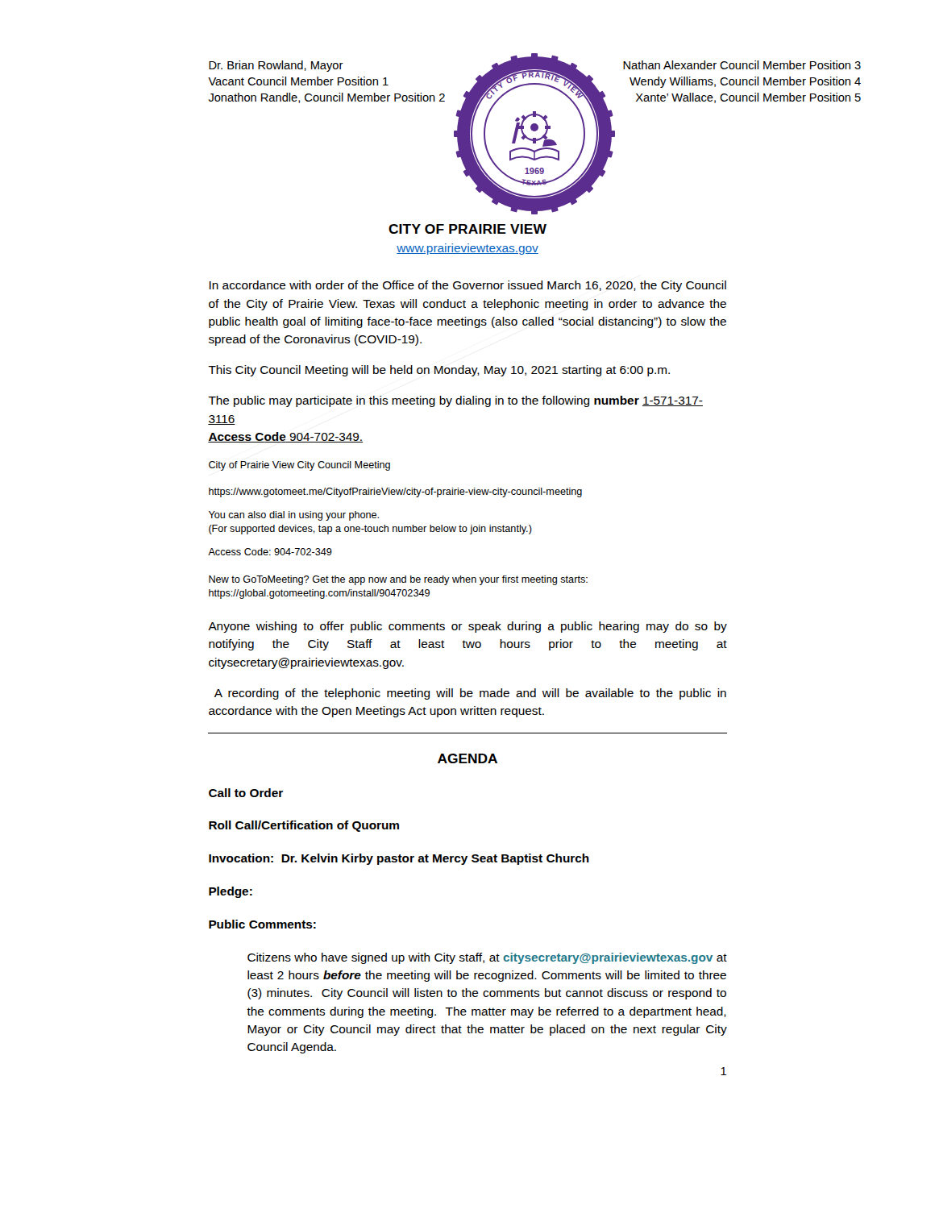Dr. Brian Rowland, Mayor
Vacant Council Member Position 1
Jonathon Randle, Council Member Position 2
CITY OF PRAIRIE VIEW TEXAS 1969
Nathan Alexander Council Member Position 3
Wendy Williams, Council Member Position 4
Xante’ Wallace, Council Member Position 5
CITY OF PRAIRIE VIEW
www.prairieviewtexas.gov
In accordance with order of the Office of the Governor issued March 16, 2020, the City Council of the City of Prairie View. Texas will conduct a telephonic meeting in order to advance the public health goal of limiting face-to-face meetings (also called “social distancing”) to slow the spread of the Coronavirus (COVID-19).
This City Council Meeting will be held on Monday, May 10, 2021 starting at 6:00 p.m.
The public may participate in this meeting by dialing in to the following number 1-571-317-3116
Access Code 904-702-349.
City of Prairie View City Council Meeting
https://www.gotomeet.me/CityofPrairieView/city-of-prairie-view-city-council-meeting
You can also dial in using your phone.
(For supported devices, tap a one-touch number below to join instantly.)
Access Code: 904-702-349
New to GoToMeeting? Get the app now and be ready when your first meeting starts: https://global.gotomeeting.com/install/904702349
Anyone wishing to offer public comments or speak during a public hearing may do so by notifying the City Staff at least two hours prior to the meeting at citysecretary@prairieviewtexas.gov.
A recording of the telephonic meeting will be made and will be available to the public in accordance with the Open Meetings Act upon written request.
AGENDA
Call to Order
Roll Call/Certification of Quorum
Invocation: Dr. Kelvin Kirby pastor at Mercy Seat Baptist Church
Pledge:
Public Comments:
Citizens who have signed up with City staff, at citysecretary@prairieviewtexas.gov at least 2 hours before the meeting will be recognized. Comments will be limited to three (3) minutes. City Council will listen to the comments but cannot discuss or respond to the comments during the meeting. The matter may be referred to a department head, Mayor or City Council may direct that the matter be placed on the next regular City Council Agenda.
1